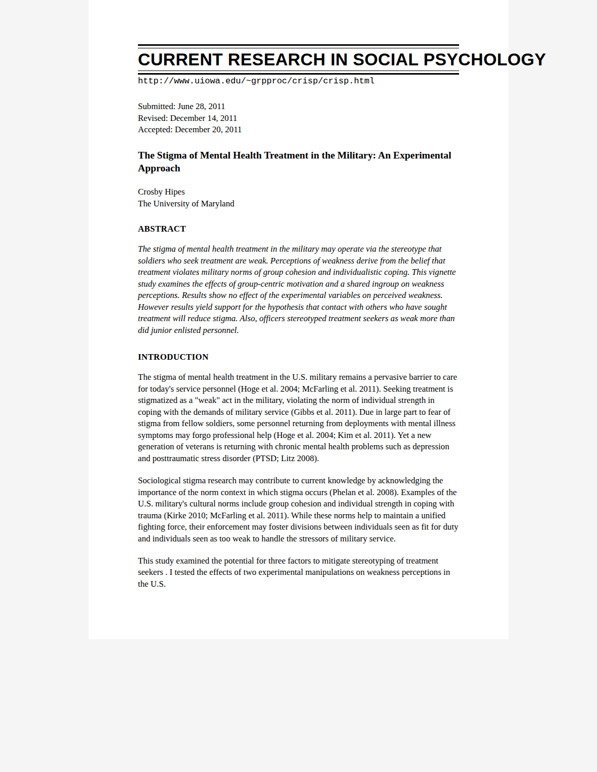CURRENT RESEARCH IN SOCIAL PSYCHOLOGY
http://www.uiowa.edu/~grpproc/crisp/crisp.html
Submitted: June 28, 2011
Revised: December 14, 2011
Accepted: December 20, 2011
The Stigma of Mental Health Treatment in the Military: An Experimental Approach
Crosby Hipes
The University of Maryland
ABSTRACT
The stigma of mental health treatment in the military may operate via the stereotype that soldiers who seek treatment are weak. Perceptions of weakness derive from the belief that treatment violates military norms of group cohesion and individualistic coping. This vignette study examines the effects of group-centric motivation and a shared ingroup on weakness perceptions. Results show no effect of the experimental variables on perceived weakness. However results yield support for the hypothesis that contact with others who have sought treatment will reduce stigma. Also, officers stereotyped treatment seekers as weak more than did junior enlisted personnel.
INTRODUCTION
The stigma of mental health treatment in the U.S. military remains a pervasive barrier to care for today's service personnel (Hoge et al. 2004; McFarling et al. 2011). Seeking treatment is stigmatized as a "weak" act in the military, violating the norm of individual strength in coping with the demands of military service (Gibbs et al. 2011). Due in large part to fear of stigma from fellow soldiers, some personnel returning from deployments with mental illness symptoms may forgo professional help (Hoge et al. 2004; Kim et al. 2011). Yet a new generation of veterans is returning with chronic mental health problems such as depression and posttraumatic stress disorder (PTSD; Litz 2008).
Sociological stigma research may contribute to current knowledge by acknowledging the importance of the norm context in which stigma occurs (Phelan et al. 2008). Examples of the U.S. military's cultural norms include group cohesion and individual strength in coping with trauma (Kirke 2010; McFarling et al. 2011). While these norms help to maintain a unified fighting force, their enforcement may foster divisions between individuals seen as fit for duty and individuals seen as too weak to handle the stressors of military service.
This study examined the potential for three factors to mitigate stereotyping of treatment seekers . I tested the effects of two experimental manipulations on weakness perceptions in the U.S.